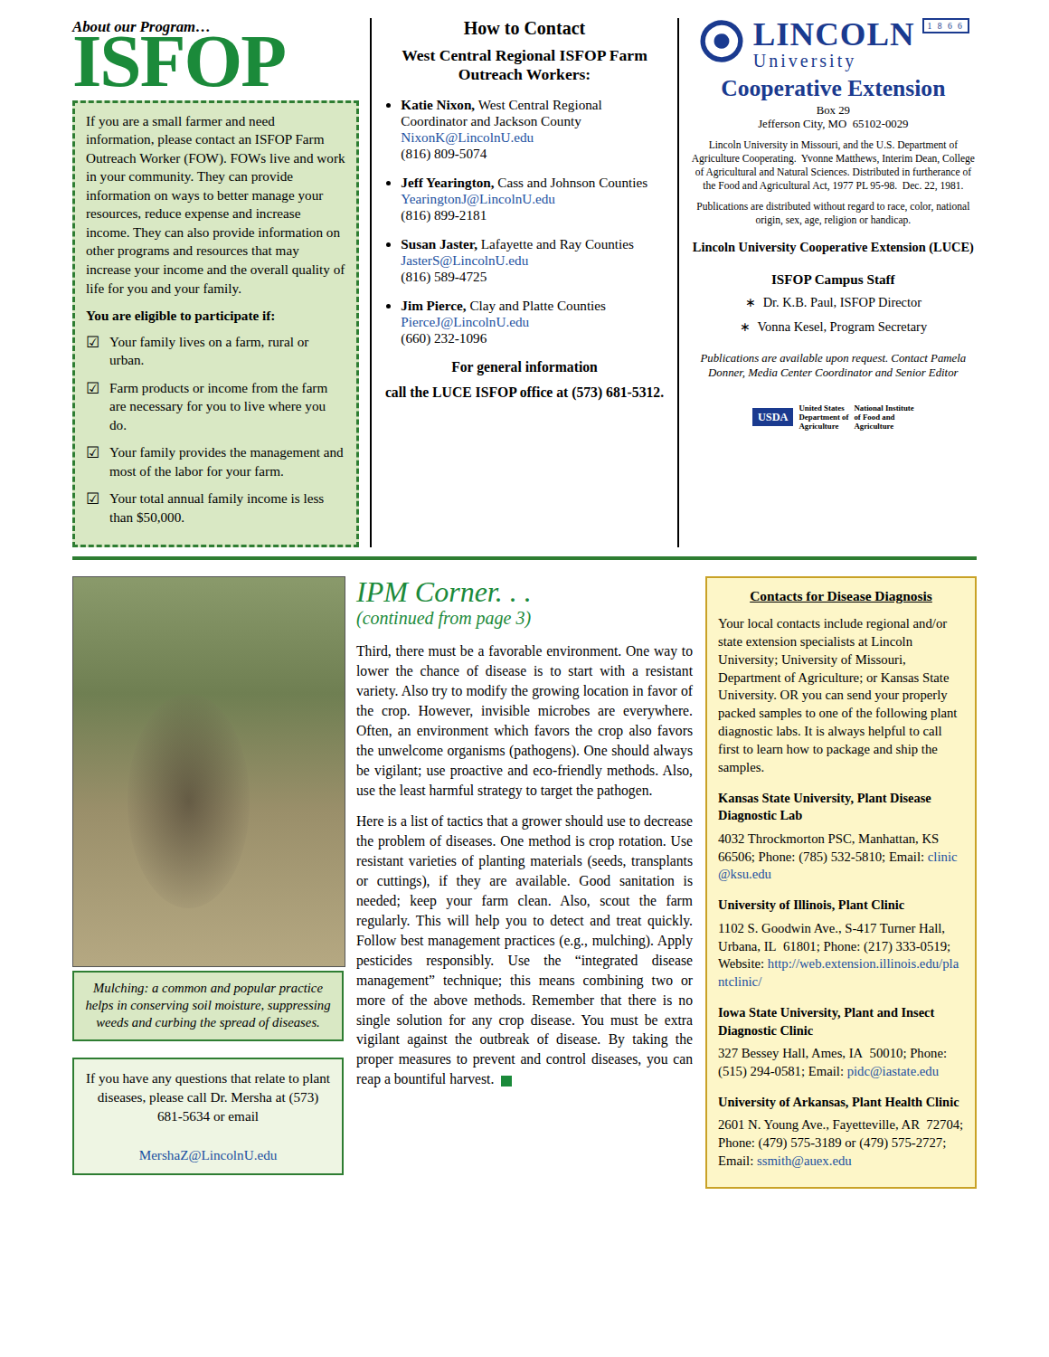About our Program…
ISFOP
If you are a small farmer and need information, please contact an ISFOP Farm Outreach Worker (FOW). FOWs live and work in your community. They can provide information on ways to better manage your resources, reduce expense and increase income. They can also provide information on other programs and resources that may increase your income and the overall quality of life for you and your family.
You are eligible to participate if:
Your family lives on a farm, rural or urban.
Farm products or income from the farm are necessary for you to live where you do.
Your family provides the management and most of the labor for your farm.
Your total annual family income is less than $50,000.
How to Contact
West Central Regional ISFOP Farm Outreach Workers:
Katie Nixon, West Central Regional Coordinator and Jackson County
NixonK@LincolnU.edu
(816) 809-5074
Jeff Yearington, Cass and Johnson Counties
YearingtonJ@LincolnU.edu
(816) 899-2181
Susan Jaster, Lafayette and Ray Counties
JasterS@LincolnU.edu
(816) 589-4725
Jim Pierce, Clay and Platte Counties
PierceJ@LincolnU.edu
(660) 232-1096
For general information
call the LUCE ISFOP office at (573) 681-5312.
⦿
LINCOLN
University
1 8 6 6
Cooperative Extension
Box 29
Jefferson City, MO 65102-0029
Lincoln University in Missouri, and the U.S. Department of Agriculture Cooperating. Yvonne Matthews, Interim Dean, College of Agricultural and Natural Sciences. Distributed in furtherance of the Food and Agricultural Act, 1977 PL 95-98. Dec. 22, 1981.
Publications are distributed without regard to race, color, national origin, sex, age, religion or handicap.
Lincoln University Cooperative Extension (LUCE)
ISFOP Campus Staff
Dr. K.B. Paul, ISFOP Director
Vonna Kesel, Program Secretary
Publications are available upon request. Contact Pamela Donner, Media Center Coordinator and Senior Editor
USDA United States
Department of
Agriculture National Institute
of Food and
Agriculture
Mulching: a common and popular practice helps in conserving soil moisture, suppressing weeds and curbing the spread of diseases.
If you have any questions that relate to plant diseases, please call Dr. Mersha at (573) 681-5634 or email
MershaZ@LincolnU.edu
IPM Corner. . .
(continued from page 3)
Third, there must be a favorable environment. One way to lower the chance of disease is to start with a resistant variety. Also try to modify the growing location in favor of the crop. However, invisible microbes are everywhere. Often, an environment which favors the crop also favors the unwelcome organisms (pathogens). One should always be vigilant; use proactive and eco-friendly methods. Also, use the least harmful strategy to target the pathogen.
Here is a list of tactics that a grower should use to decrease the problem of diseases. One method is crop rotation. Use resistant varieties of planting materials (seeds, transplants or cuttings), if they are available. Good sanitation is needed; keep your farm clean. Also, scout the farm regularly. This will help you to detect and treat quickly. Follow best management practices (e.g., mulching). Apply pesticides responsibly. Use the “integrated disease management” technique; this means combining two or more of the above methods. Remember that there is no single solution for any crop disease. You must be extra vigilant against the outbreak of disease. By taking the proper measures to prevent and control diseases, you can reap a bountiful harvest.
Contacts for Disease Diagnosis
Your local contacts include regional and/or state extension specialists at Lincoln University; University of Missouri, Department of Agriculture; or Kansas State University. OR you can send your properly packed samples to one of the following plant diagnostic labs. It is always helpful to call first to learn how to package and ship the samples.
Kansas State University, Plant Disease Diagnostic Lab
4032 Throckmorton PSC, Manhattan, KS 66506; Phone: (785) 532-5810; Email: clinic@ksu.edu
University of Illinois, Plant Clinic
1102 S. Goodwin Ave., S-417 Turner Hall, Urbana, IL 61801; Phone: (217) 333-0519; Website: http://web.extension.illinois.edu/plantclinic/
Iowa State University, Plant and Insect Diagnostic Clinic
327 Bessey Hall, Ames, IA 50010; Phone: (515) 294-0581; Email: pidc@iastate.edu
University of Arkansas, Plant Health Clinic
2601 N. Young Ave., Fayetteville, AR 72704; Phone: (479) 575-3189 or (479) 575-2727; Email: ssmith@auex.edu